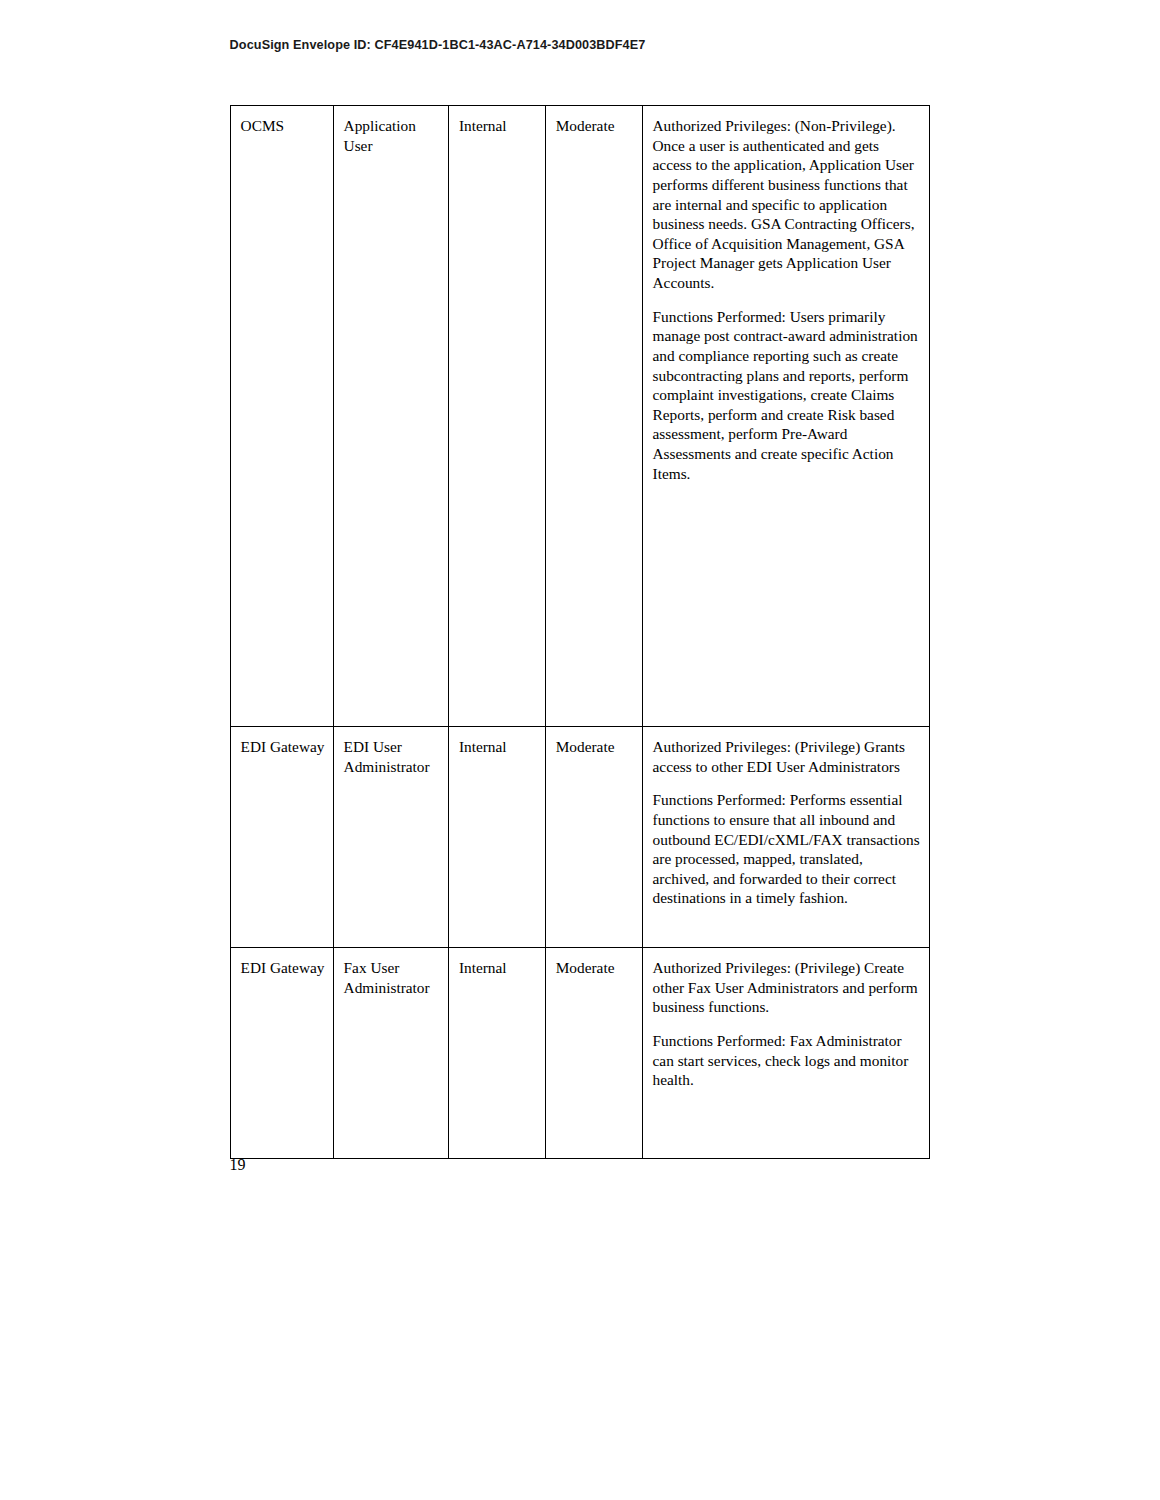DocuSign Envelope ID: CF4E941D-1BC1-43AC-A714-34D003BDF4E7
| OCMS | Application User | Internal | Moderate | Authorized Privileges: (Non-Privilege). Once a user is authenticated and gets access to the application, Application User performs different business functions that are internal and specific to application business needs. GSA Contracting Officers, Office of Acquisition Management, GSA Project Manager gets Application User Accounts. Functions Performed: Users primarily manage post contract-award administration and compliance reporting such as create subcontracting plans and reports, perform complaint investigations, create Claims Reports, perform and create Risk based assessment, perform Pre-Award Assessments and create specific Action Items. |
| EDI Gateway | EDI User Administrator | Internal | Moderate | Authorized Privileges: (Privilege) Grants access to other EDI User Administrators Functions Performed: Performs essential functions to ensure that all inbound and outbound EC/EDI/cXML/FAX transactions are processed, mapped, translated, archived, and forwarded to their correct destinations in a timely fashion. |
| EDI Gateway | Fax User Administrator | Internal | Moderate | Authorized Privileges: (Privilege) Create other Fax User Administrators and perform business functions. Functions Performed: Fax Administrator can start services, check logs and monitor health. |
19